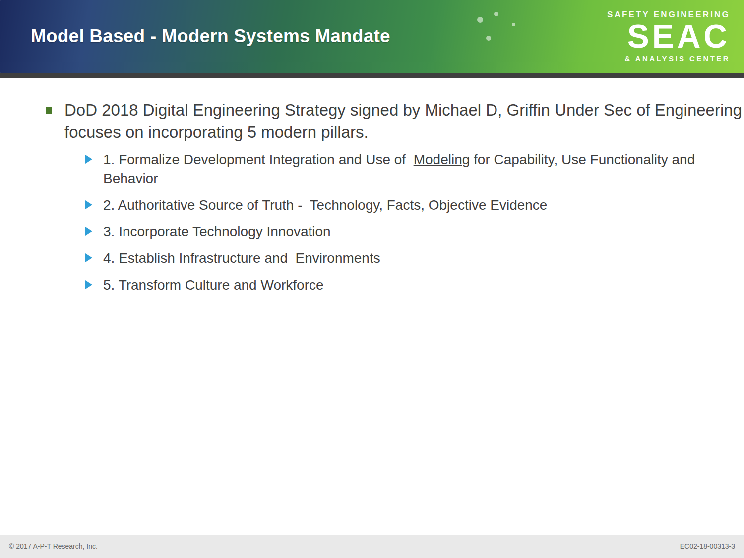Model Based - Modern Systems Mandate
SAFETY ENGINEERING
SEAC
& ANALYSIS CENTER
DoD 2018 Digital Engineering Strategy signed by Michael D, Griffin Under Sec of Engineering focuses on incorporating 5 modern pillars.
1. Formalize Development Integration and Use of Modeling for Capability, Use Functionality and Behavior
2. Authoritative Source of Truth - Technology, Facts, Objective Evidence
3. Incorporate Technology Innovation
4. Establish Infrastructure and Environments
5. Transform Culture and Workforce
© 2017 A-P-T Research, Inc.
EC02-18-00313-3